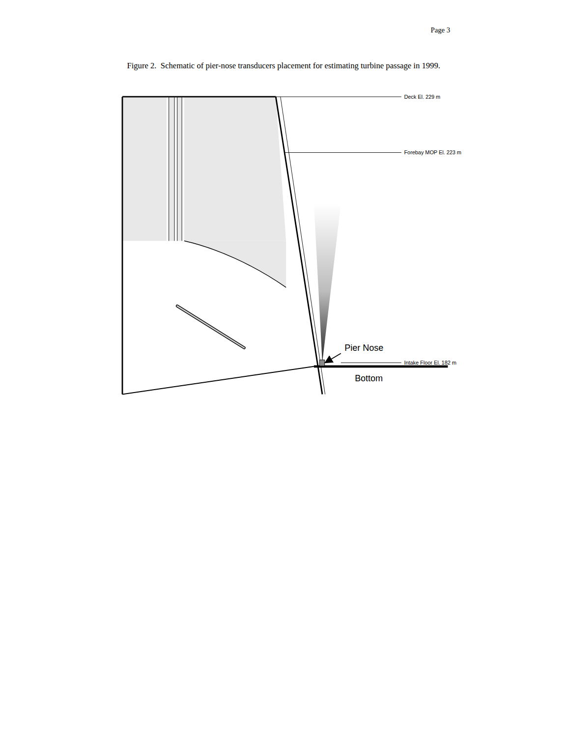Page 3
Figure 2. Schematic of pier-nose transducers placement for estimating turbine passage in 1999.
Schematic cross-section of a dam pier nose showing transducer placement Cross-sectional drawing of a dam structure with labelled elevations: Deck elevation 229 metres, Forebay MOP elevation 223 metres, Intake Floor elevation 182 metres. A cone-shaped acoustic beam emanates upward from a transducer located at the pier nose near the intake floor. The bottom of the forebay is labelled Bottom. Deck El. 229 m Forebay MOP El. 223 m Intake Floor El. 182 m Pier Nose Bottom